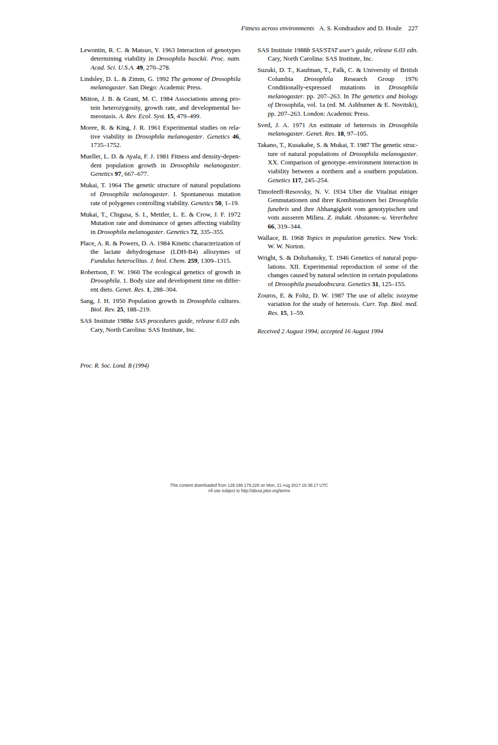Fitness across environments A. S. Kondrashov and D. Houle 227
Lewontin, R. C. & Matsuo, Y. 1963 Interaction of genotypes determining viability in Drosophila busckii. Proc. natn. Acad. Sci. U.S.A. 49, 270–278.
Lindsley, D. L. & Zimm, G. 1992 The genome of Drosophila melanogaster. San Diego: Academic Press.
Mitton, J. B. & Grant, M. C. 1984 Associations among protein heterozygosity, growth rate, and developmental homeostasis. A. Rev. Ecol. Syst. 15, 479–499.
Moree, R. & King, J. R. 1961 Experimental studies on relative viability in Drosophila melanogaster. Genetics 46, 1735–1752.
Mueller, L. D. & Ayala, F. J. 1981 Fitness and density-dependent population growth in Drosophila melanogaster. Genetics 97, 667–677.
Mukai, T. 1964 The genetic structure of natural populations of Drosophila melanogaster. I. Spontaneous mutation rate of polygenes controlling viability. Genetics 50, 1–19.
Mukai, T., Chigusa, S. I., Mettler, L. E. & Crow, J. F. 1972 Mutation rate and dominance of genes affecting viability in Drosophila melanogaster. Genetics 72, 335–355.
Place, A. R. & Powers, D. A. 1984 Kinetic characterization of the lactate dehydrogenase (LDH-B4) allozymes of Fundulus heteroclitus. J. biol. Chem. 259, 1309–1315.
Robertson, F. W. 1960 The ecological genetics of growth in Drosophila. 1. Body size and development time on different diets. Genet. Res. 1, 288–304.
Sang, J. H. 1950 Population growth in Drosophila cultures. Biol. Rev. 25, 188–219.
SAS Institute 1988a SAS procedures guide, release 6.03 edn. Cary, North Carolina: SAS Institute, Inc.
SAS Institute 1988b SAS/STAT user's guide, release 6.03 edn. Cary, North Carolina: SAS Institute, Inc.
Suzuki, D. T., Kaufman, T., Falk, C. & University of British Columbia Drosophila Research Group 1976 Conditionally-expressed mutations in Drosophila melanogaster. pp. 207–263. In The genetics and biology of Drosophila, vol. 1a (ed. M. Ashburner & E. Novitski), pp. 207–263. London: Academic Press.
Sved, J. A. 1971 An estimate of heterosis in Drosophila melanogaster. Genet. Res. 18, 97–105.
Takano, T., Kusakabe, S. & Mukai, T. 1987 The genetic structure of natural populations of Drosophila melanogaster. XX. Comparison of genotype–environment interaction in viability between a northern and a southern population. Genetics 117, 245–254.
Timofeeff-Resovsky, N. V. 1934 Uber die Vitalitat einiger Genmutationen und ihrer Kombinationen bei Drosophila funebris und ihre Abhangigkeit vom genotypischen und vom ausseren Milieu. Z. indukt. Abstamm.-u. Vererbehre 66, 319–344.
Wallace, B. 1968 Topics in population genetics. New York: W. W. Norton.
Wright, S. & Dobzhansky, T. 1946 Genetics of natural populations. XII. Experimental reproduction of some of the changes caused by natural selection in certain populations of Drosophila pseudoobscura. Genetics 31, 125–155.
Zouros, E. & Foltz, D. W. 1987 The use of allelic isozyme variation for the study of heterosis. Curr. Top. Biol. med. Res. 15, 1–59.
Received 2 August 1994; accepted 16 August 1994
Proc. R. Soc. Lond. B (1994)
This content downloaded from 128.186.179.226 on Mon, 21 Aug 2017 16:38:17 UTC
All use subject to http://about.jstor.org/terms